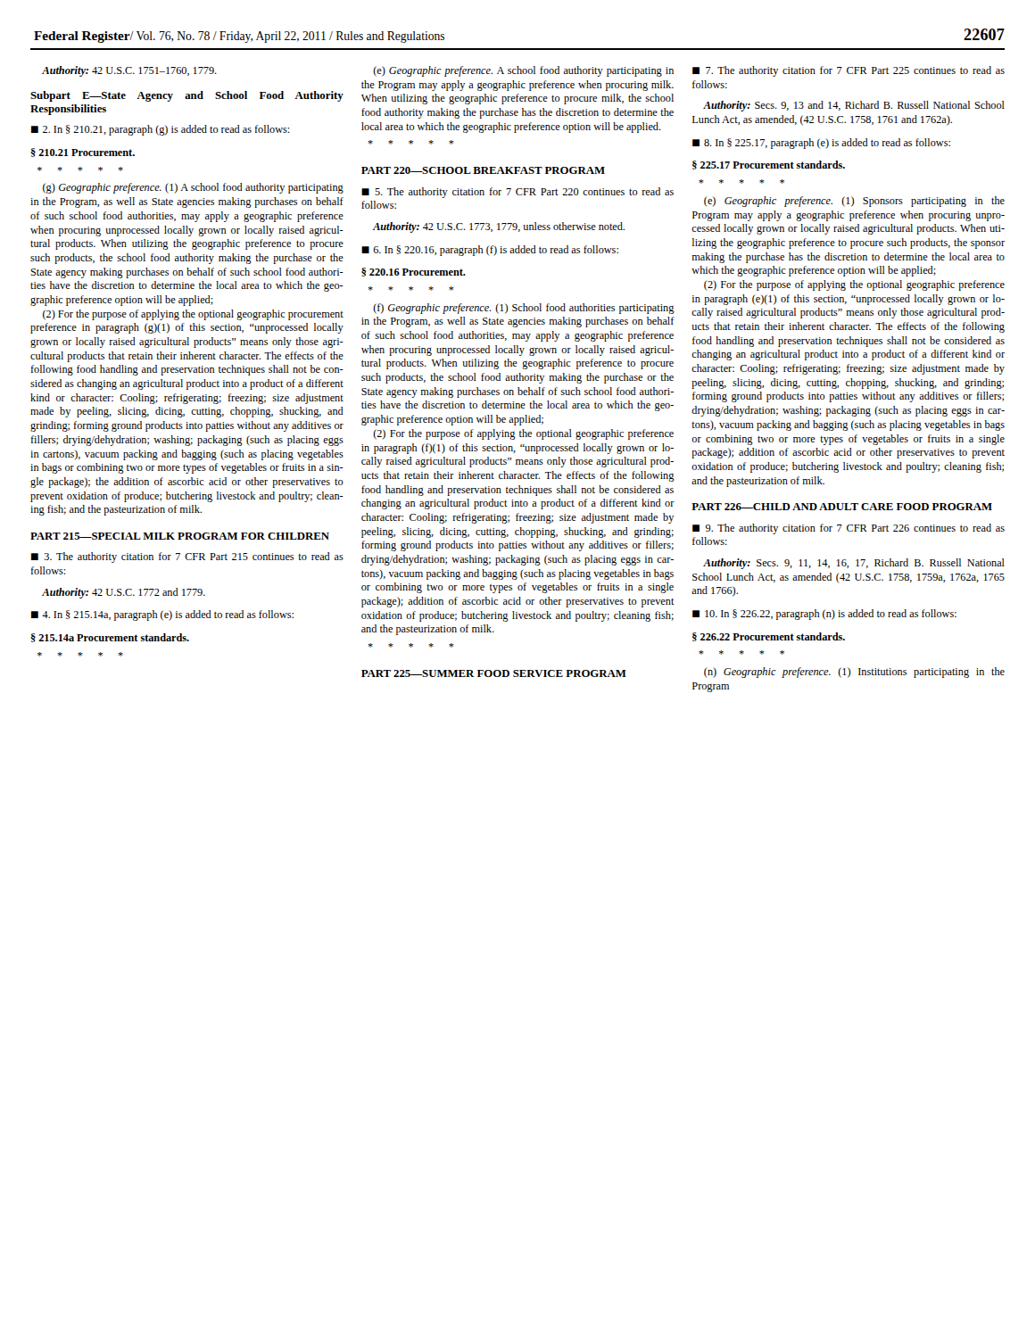Federal Register/ Vol. 76, No. 78 / Friday, April 22, 2011 / Rules and Regulations
22607
Authority: 42 U.S.C. 1751–1760, 1779.
Subpart E—State Agency and School Food Authority Responsibilities
■2. In § 210.21, paragraph (g) is added to read as follows:
§ 210.21 Procurement.
* * * * *
(g) Geographic preference. (1) A school food authority participating in the Program, as well as State agencies making purchases on behalf of such school food authorities, may apply a geographic preference when procuring unprocessed locally grown or locally raised agricultural products. When utilizing the geographic preference to procure such products, the school food authority making the purchase or the State agency making purchases on behalf of such school food authorities have the discretion to determine the local area to which the geographic preference option will be applied;
(2) For the purpose of applying the optional geographic procurement preference in paragraph (g)(1) of this section, “unprocessed locally grown or locally raised agricultural products” means only those agricultural products that retain their inherent character. The effects of the following food handling and preservation techniques shall not be considered as changing an agricultural product into a product of a different kind or character: Cooling; refrigerating; freezing; size adjustment made by peeling, slicing, dicing, cutting, chopping, shucking, and grinding; forming ground products into patties without any additives or fillers; drying/dehydration; washing; packaging (such as placing eggs in cartons), vacuum packing and bagging (such as placing vegetables in bags or combining two or more types of vegetables or fruits in a single package); the addition of ascorbic acid or other preservatives to prevent oxidation of produce; butchering livestock and poultry; cleaning fish; and the pasteurization of milk.
PART 215—SPECIAL MILK PROGRAM FOR CHILDREN
■3. The authority citation for 7 CFR Part 215 continues to read as follows:
Authority: 42 U.S.C. 1772 and 1779.
■4. In § 215.14a, paragraph (e) is added to read as follows:
§ 215.14a Procurement standards.
* * * * *
(e) Geographic preference. A school food authority participating in the Program may apply a geographic preference when procuring milk. When utilizing the geographic preference to procure milk, the school food authority making the purchase has the discretion to determine the local area to which the geographic preference option will be applied.
* * * * *
PART 220—SCHOOL BREAKFAST PROGRAM
■5. The authority citation for 7 CFR Part 220 continues to read as follows:
Authority: 42 U.S.C. 1773, 1779, unless otherwise noted.
■6. In § 220.16, paragraph (f) is added to read as follows:
§ 220.16 Procurement.
* * * * *
(f) Geographic preference. (1) School food authorities participating in the Program, as well as State agencies making purchases on behalf of such school food authorities, may apply a geographic preference when procuring unprocessed locally grown or locally raised agricultural products. When utilizing the geographic preference to procure such products, the school food authority making the purchase or the State agency making purchases on behalf of such school food authorities have the discretion to determine the local area to which the geographic preference option will be applied;
(2) For the purpose of applying the optional geographic preference in paragraph (f)(1) of this section, “unprocessed locally grown or locally raised agricultural products” means only those agricultural products that retain their inherent character. The effects of the following food handling and preservation techniques shall not be considered as changing an agricultural product into a product of a different kind or character: Cooling; refrigerating; freezing; size adjustment made by peeling, slicing, dicing, cutting, chopping, shucking, and grinding; forming ground products into patties without any additives or fillers; drying/dehydration; washing; packaging (such as placing eggs in cartons), vacuum packing and bagging (such as placing vegetables in bags or combining two or more types of vegetables or fruits in a single package); addition of ascorbic acid or other preservatives to prevent oxidation of produce; butchering livestock and poultry; cleaning fish; and the pasteurization of milk.
* * * * *
PART 225—SUMMER FOOD SERVICE PROGRAM
■7. The authority citation for 7 CFR Part 225 continues to read as follows:
Authority: Secs. 9, 13 and 14, Richard B. Russell National School Lunch Act, as amended, (42 U.S.C. 1758, 1761 and 1762a).
■8. In § 225.17, paragraph (e) is added to read as follows:
§ 225.17 Procurement standards.
* * * * *
(e) Geographic preference. (1) Sponsors participating in the Program may apply a geographic preference when procuring unprocessed locally grown or locally raised agricultural products. When utilizing the geographic preference to procure such products, the sponsor making the purchase has the discretion to determine the local area to which the geographic preference option will be applied;
(2) For the purpose of applying the optional geographic preference in paragraph (e)(1) of this section, “unprocessed locally grown or locally raised agricultural products” means only those agricultural products that retain their inherent character. The effects of the following food handling and preservation techniques shall not be considered as changing an agricultural product into a product of a different kind or character: Cooling; refrigerating; freezing; size adjustment made by peeling, slicing, dicing, cutting, chopping, shucking, and grinding; forming ground products into patties without any additives or fillers; drying/dehydration; washing; packaging (such as placing eggs in cartons), vacuum packing and bagging (such as placing vegetables in bags or combining two or more types of vegetables or fruits in a single package); addition of ascorbic acid or other preservatives to prevent oxidation of produce; butchering livestock and poultry; cleaning fish; and the pasteurization of milk.
PART 226—CHILD AND ADULT CARE FOOD PROGRAM
■9. The authority citation for 7 CFR Part 226 continues to read as follows:
Authority: Secs. 9, 11, 14, 16, 17, Richard B. Russell National School Lunch Act, as amended (42 U.S.C. 1758, 1759a, 1762a, 1765 and 1766).
■10. In § 226.22, paragraph (n) is added to read as follows:
§ 226.22 Procurement standards.
* * * * *
(n) Geographic preference. (1) Institutions participating in the Program